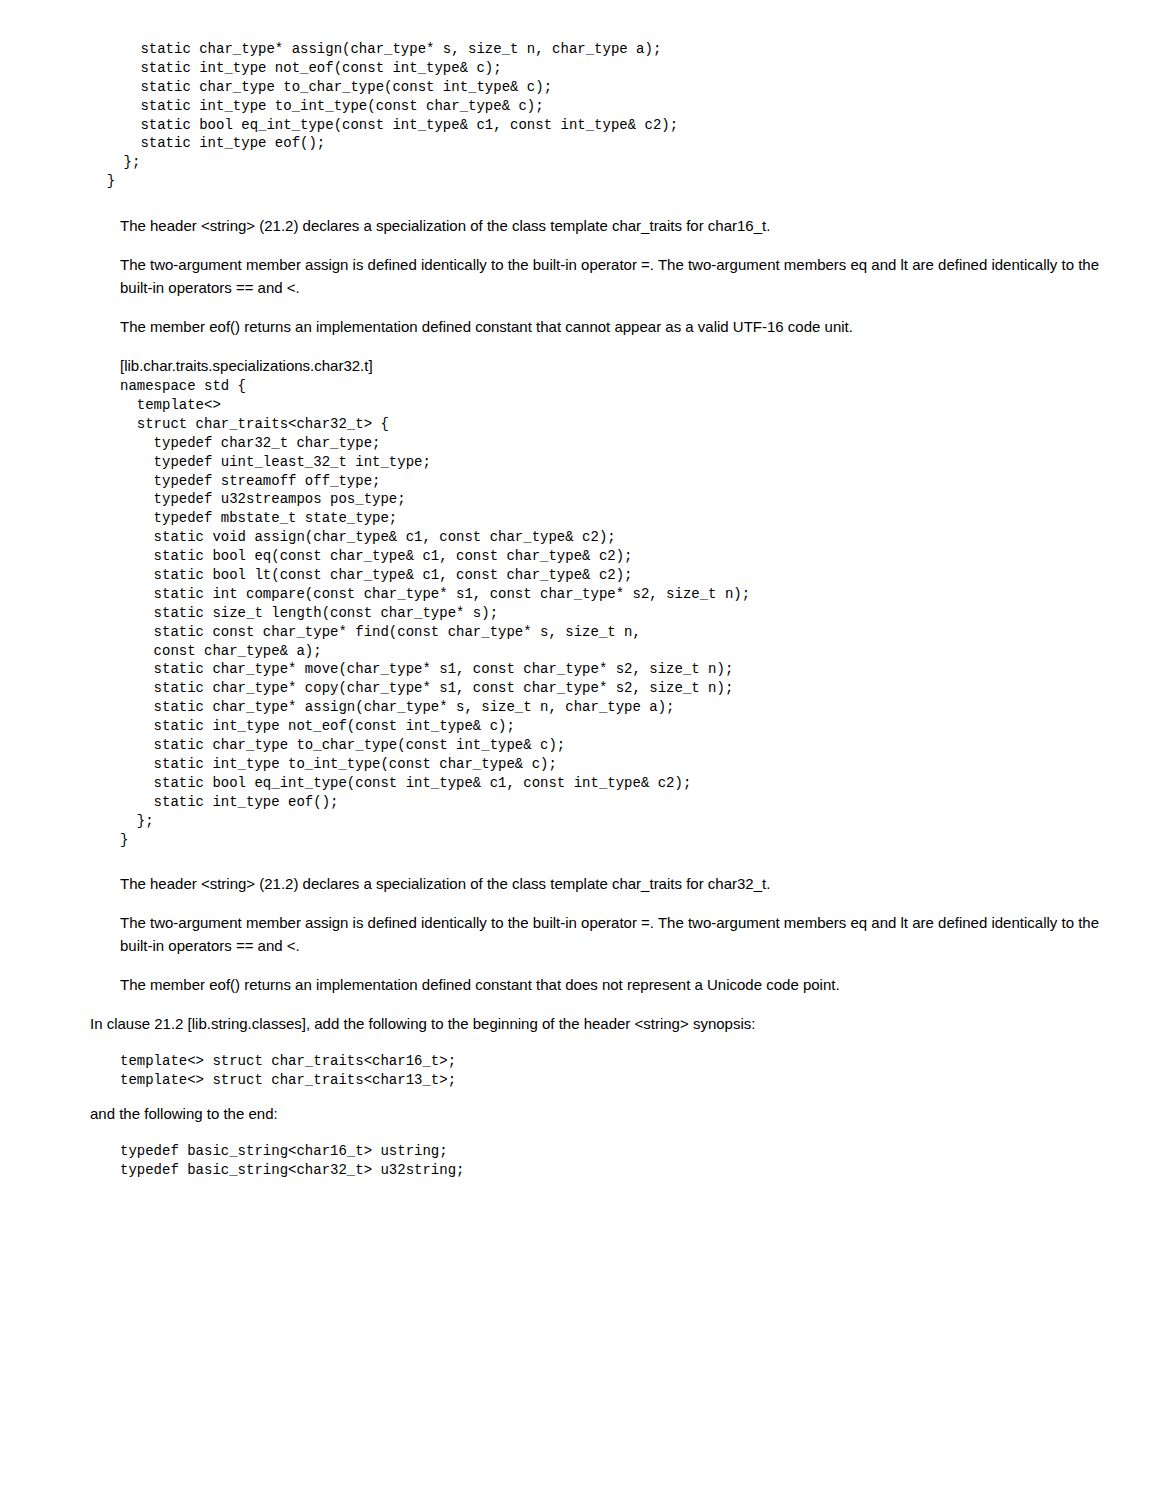static char_type* assign(char_type* s, size_t n, char_type a);
      static int_type not_eof(const int_type& c);
      static char_type to_char_type(const int_type& c);
      static int_type to_int_type(const char_type& c);
      static bool eq_int_type(const int_type& c1, const int_type& c2);
      static int_type eof();
    };
  }
The header <string> (21.2) declares a specialization of the class template char_traits for char16_t.
The two-argument member assign is defined identically to the built-in operator =. The two-argument members eq and lt are defined identically to the built-in operators == and <.
The member eof() returns an implementation defined constant that cannot appear as a valid UTF-16 code unit.
[lib.char.traits.specializations.char32.t]
namespace std {
  template<>
  struct char_traits<char32_t> {
    typedef char32_t char_type;
    typedef uint_least_32_t int_type;
    typedef streamoff off_type;
    typedef u32streampos pos_type;
    typedef mbstate_t state_type;
    static void assign(char_type& c1, const char_type& c2);
    static bool eq(const char_type& c1, const char_type& c2);
    static bool lt(const char_type& c1, const char_type& c2);
    static int compare(const char_type* s1, const char_type* s2, size_t n);
    static size_t length(const char_type* s);
    static const char_type* find(const char_type* s, size_t n,
    const char_type& a);
    static char_type* move(char_type* s1, const char_type* s2, size_t n);
    static char_type* copy(char_type* s1, const char_type* s2, size_t n);
    static char_type* assign(char_type* s, size_t n, char_type a);
    static int_type not_eof(const int_type& c);
    static char_type to_char_type(const int_type& c);
    static int_type to_int_type(const char_type& c);
    static bool eq_int_type(const int_type& c1, const int_type& c2);
    static int_type eof();
  };
}
The header <string> (21.2) declares a specialization of the class template char_traits for char32_t.
The two-argument member assign is defined identically to the built-in operator =. The two-argument members eq and lt are defined identically to the built-in operators == and <.
The member eof() returns an implementation defined constant that does not represent a Unicode code point.
In clause 21.2 [lib.string.classes], add the following to the beginning of the header <string> synopsis:
template<> struct char_traits<char16_t>;
template<> struct char_traits<char13_t>;
and the following to the end:
typedef basic_string<char16_t> ustring;
typedef basic_string<char32_t> u32string;